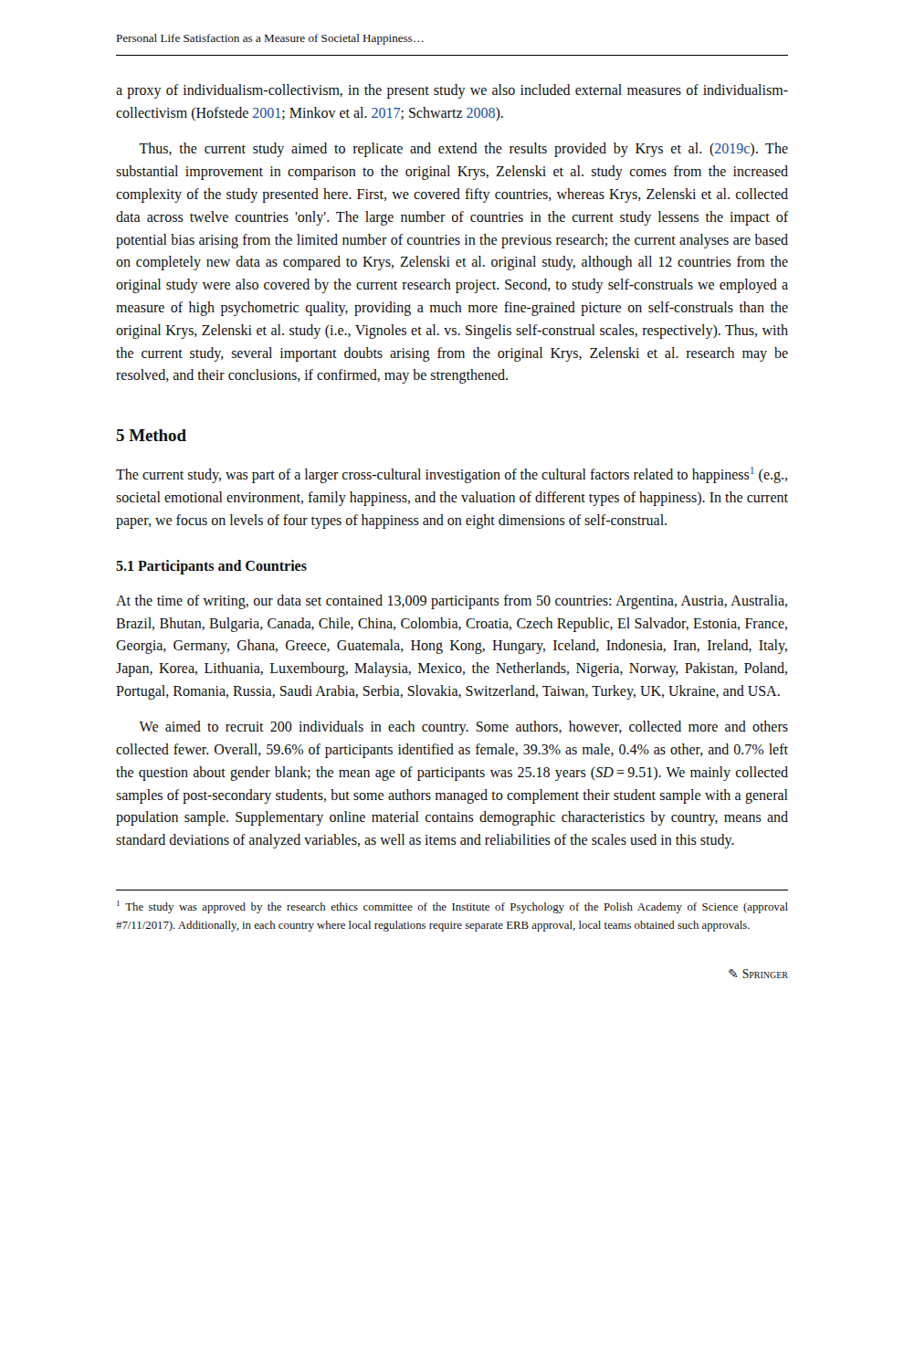Personal Life Satisfaction as a Measure of Societal Happiness…
a proxy of individualism-collectivism, in the present study we also included external measures of individualism-collectivism (Hofstede 2001; Minkov et al. 2017; Schwartz 2008).
Thus, the current study aimed to replicate and extend the results provided by Krys et al. (2019c). The substantial improvement in comparison to the original Krys, Zelenski et al. study comes from the increased complexity of the study presented here. First, we covered fifty countries, whereas Krys, Zelenski et al. collected data across twelve countries 'only'. The large number of countries in the current study lessens the impact of potential bias arising from the limited number of countries in the previous research; the current analyses are based on completely new data as compared to Krys, Zelenski et al. original study, although all 12 countries from the original study were also covered by the current research project. Second, to study self-construals we employed a measure of high psychometric quality, providing a much more fine-grained picture on self-construals than the original Krys, Zelenski et al. study (i.e., Vignoles et al. vs. Singelis self-construal scales, respectively). Thus, with the current study, several important doubts arising from the original Krys, Zelenski et al. research may be resolved, and their conclusions, if confirmed, may be strengthened.
5 Method
The current study, was part of a larger cross-cultural investigation of the cultural factors related to happiness1 (e.g., societal emotional environment, family happiness, and the valuation of different types of happiness). In the current paper, we focus on levels of four types of happiness and on eight dimensions of self-construal.
5.1 Participants and Countries
At the time of writing, our data set contained 13,009 participants from 50 countries: Argentina, Austria, Australia, Brazil, Bhutan, Bulgaria, Canada, Chile, China, Colombia, Croatia, Czech Republic, El Salvador, Estonia, France, Georgia, Germany, Ghana, Greece, Guatemala, Hong Kong, Hungary, Iceland, Indonesia, Iran, Ireland, Italy, Japan, Korea, Lithuania, Luxembourg, Malaysia, Mexico, the Netherlands, Nigeria, Norway, Pakistan, Poland, Portugal, Romania, Russia, Saudi Arabia, Serbia, Slovakia, Switzerland, Taiwan, Turkey, UK, Ukraine, and USA.
We aimed to recruit 200 individuals in each country. Some authors, however, collected more and others collected fewer. Overall, 59.6% of participants identified as female, 39.3% as male, 0.4% as other, and 0.7% left the question about gender blank; the mean age of participants was 25.18 years (SD = 9.51). We mainly collected samples of post-secondary students, but some authors managed to complement their student sample with a general population sample. Supplementary online material contains demographic characteristics by country, means and standard deviations of analyzed variables, as well as items and reliabilities of the scales used in this study.
1 The study was approved by the research ethics committee of the Institute of Psychology of the Polish Academy of Science (approval #7/11/2017). Additionally, in each country where local regulations require separate ERB approval, local teams obtained such approvals.
✎ Springer